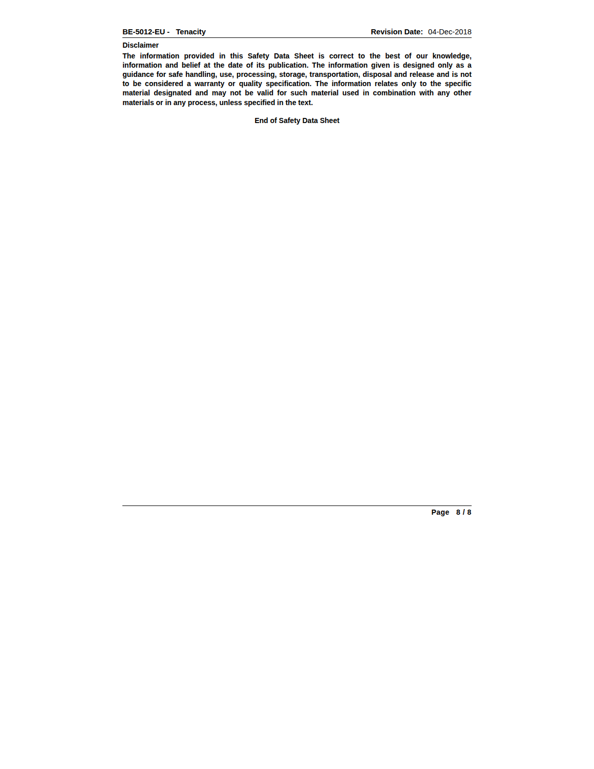BE-5012-EU - Tenacity
Revision Date: 04-Dec-2018
Disclaimer
The information provided in this Safety Data Sheet is correct to the best of our knowledge, information and belief at the date of its publication. The information given is designed only as a guidance for safe handling, use, processing, storage, transportation, disposal and release and is not to be considered a warranty or quality specification. The information relates only to the specific material designated and may not be valid for such material used in combination with any other materials or in any process, unless specified in the text.
End of Safety Data Sheet
Page 8 / 8